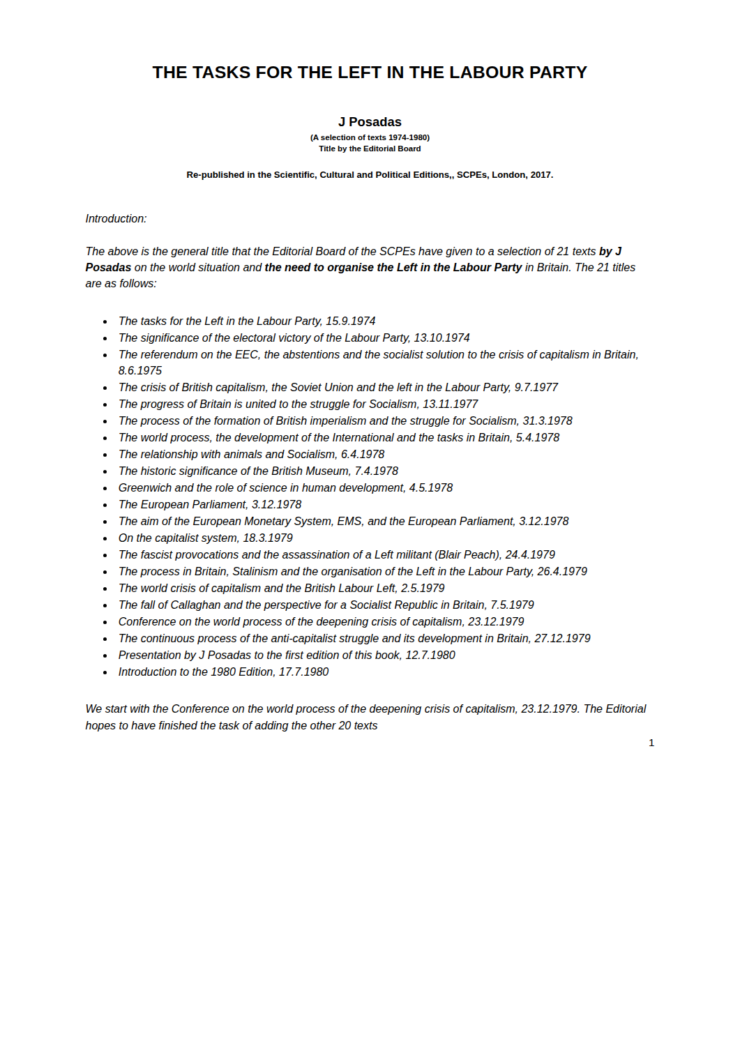THE TASKS FOR THE LEFT IN THE LABOUR PARTY
J Posadas
(A selection of texts 1974-1980)
Title by the Editorial Board
Re-published in the Scientific, Cultural and Political Editions,, SCPEs, London, 2017.
Introduction:
The above is the general title that the Editorial Board of the SCPEs have given to a selection of 21 texts by J Posadas on the world situation and the need to organise the Left in the Labour Party in Britain. The 21 titles are as follows:
The tasks for the Left in the Labour Party, 15.9.1974
The significance of the electoral victory of the Labour Party, 13.10.1974
The referendum on the EEC, the abstentions and the socialist solution to the crisis of capitalism in Britain, 8.6.1975
The crisis of British capitalism, the Soviet Union and the left in the Labour Party, 9.7.1977
The progress of Britain is united to the struggle for Socialism, 13.11.1977
The process of the formation of British imperialism and the struggle for Socialism, 31.3.1978
The world process, the development of the International and the tasks in Britain, 5.4.1978
The relationship with animals and Socialism, 6.4.1978
The historic significance of the British Museum, 7.4.1978
Greenwich and the role of science in human development, 4.5.1978
The European Parliament, 3.12.1978
The aim of the European Monetary System, EMS, and the European Parliament, 3.12.1978
On the capitalist system, 18.3.1979
The fascist provocations and the assassination of a Left militant (Blair Peach), 24.4.1979
The process in Britain, Stalinism and the organisation of the Left in the Labour Party, 26.4.1979
The world crisis of capitalism and the British Labour Left, 2.5.1979
The fall of Callaghan and the perspective for a Socialist Republic in Britain, 7.5.1979
Conference on the world process of the deepening crisis of capitalism, 23.12.1979
The continuous process of the anti-capitalist struggle and its development in Britain, 27.12.1979
Presentation by J Posadas to the first edition of this book, 12.7.1980
Introduction to the 1980 Edition, 17.7.1980
We start with the Conference on the world process of the deepening crisis of capitalism, 23.12.1979. The Editorial hopes to have finished the task of adding the other 20 texts
1